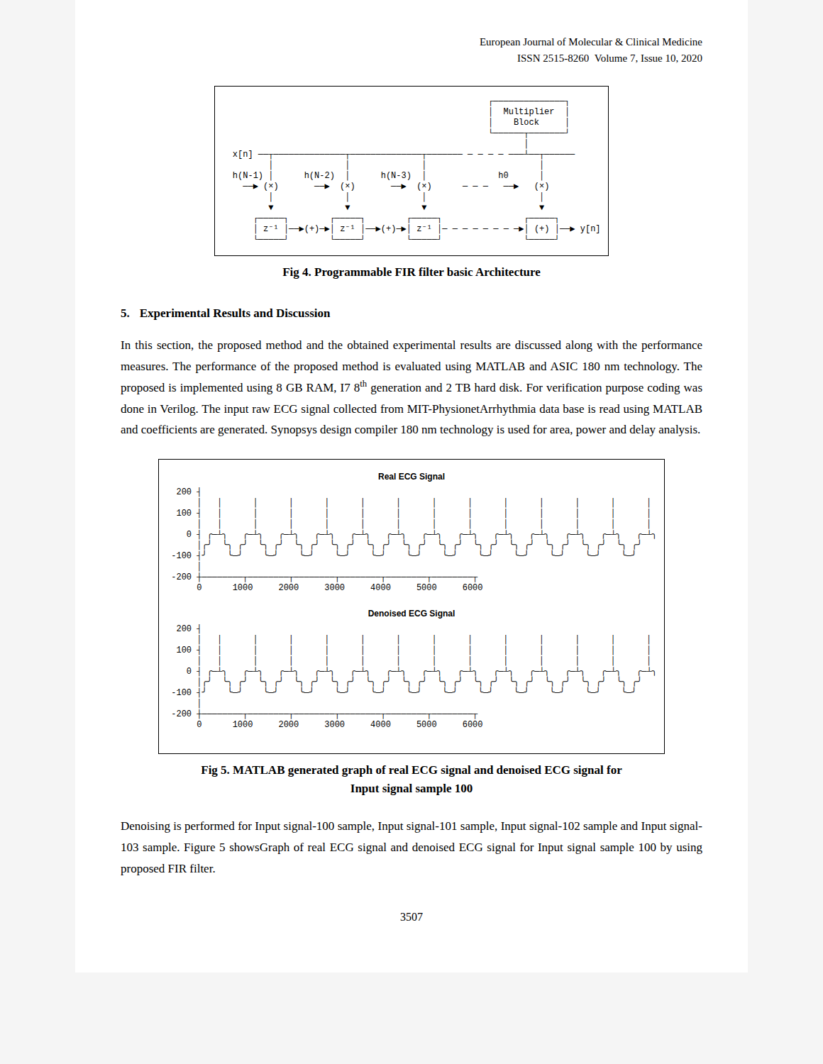European Journal of Molecular & Clinical Medicine
ISSN 2515-8260 Volume 7, Issue 10, 2020
                                                    ┌──────────────┐
                                                    │  Multiplier  │
                                                    │    Block     │
                                                    └──────┬───────┘
                                                           │
  x[n] ──┬──────────────┬──────────────┬─────── ─ ─ ─ ─ ───┴──┬──────
         │              │              │                      │
  h(N-1) │      h(N-2)  │      h(N-3)  │              h0      │
    ──▶ (×)       ──▶  (×)       ──▶  (×)      ─ ─ ─   ──▶   (×)
         │              │              │                      │
         ▼              ▼              ▼                      ▼
      ┌─────┐        ┌─────┐        ┌─────┐                ┌─────┐
      │ z⁻¹ │──▶(+)─▶│ z⁻¹ │──▶(+)─▶│ z⁻¹ │─ ─ ─ ─ ─ ─ ─ ─▶│ (+) │──▶ y[n]
      └─────┘        └─────┘        └─────┘                └─────┘
Fig 4. Programmable FIR filter basic Architecture
5. Experimental Results and Discussion
In this section, the proposed method and the obtained experimental results are discussed along with the performance measures. The performance of the proposed method is evaluated using MATLAB and ASIC 180 nm technology. The proposed is implemented using 8 GB RAM, I7 8th generation and 2 TB hard disk. For verification purpose coding was done in Verilog. The input raw ECG signal collected from MIT-PhysionetArrhythmia data base is read using MATLAB and coefficients are generated. Synopsys design compiler 180 nm technology is used for area, power and delay analysis.
Real ECG Signal
  200 ┤
      │   │      │      │      │      │      │      │      │      │      │      │      │      │
  100 ┤   │      │      │      │      │      │      │      │      │      │      │      │      │
      │   │      │      │      │      │      │      │      │      │      │      │      │      │
    0 ┤ ╭─┴╮   ╭─┴╮   ╭─┴╮   ╭─┴╮   ╭─┴╮   ╭─┴╮   ╭─┴╮   ╭─┴╮   ╭─┴╮   ╭─┴╮   ╭─┴╮   ╭─┴╮   ╭─┴╮
      │╭╯  ╰╮ ╭╯  ╰╮ ╭╯  ╰╮ ╭╯  ╰╮ ╭╯  ╰╮ ╭╯  ╰╮ ╭╯  ╰╮ ╭╯  ╰╮ ╭╯  ╰╮ ╭╯  ╰╮ ╭╯  ╰╮ ╭╯  ╰╮ ╭╯
 -100 ┤╯    ╰─╯    ╰─╯    ╰─╯    ╰─╯    ╰─╯    ╰─╯    ╰─╯    ╰─╯    ╰─╯    ╰─╯    ╰─╯    ╰─╯
      │
 -200 ┼────────┬────────┬────────┬────────┬────────┬────────┬
      0      1000     2000     3000     4000     5000     6000
Denoised ECG Signal
  200 ┤
      │   │      │      │      │      │      │      │      │      │      │      │      │      │
  100 ┤   │      │      │      │      │      │      │      │      │      │      │      │      │
      │   │      │      │      │      │      │      │      │      │      │      │      │      │
    0 ┤ ╭─┴╮   ╭─┴╮   ╭─┴╮   ╭─┴╮   ╭─┴╮   ╭─┴╮   ╭─┴╮   ╭─┴╮   ╭─┴╮   ╭─┴╮   ╭─┴╮   ╭─┴╮   ╭─┴╮
      │╭╯  ╰╮ ╭╯  ╰╮ ╭╯  ╰╮ ╭╯  ╰╮ ╭╯  ╰╮ ╭╯  ╰╮ ╭╯  ╰╮ ╭╯  ╰╮ ╭╯  ╰╮ ╭╯  ╰╮ ╭╯  ╰╮ ╭╯  ╰╮ ╭╯
 -100 ┤╯    ╰─╯    ╰─╯    ╰─╯    ╰─╯    ╰─╯    ╰─╯    ╰─╯    ╰─╯    ╰─╯    ╰─╯    ╰─╯    ╰─╯
      │
 -200 ┼────────┬────────┬────────┬────────┬────────┬────────┬
      0      1000     2000     3000     4000     5000     6000
Fig 5. MATLAB generated graph of real ECG signal and denoised ECG signal for
Input signal sample 100
Denoising is performed for Input signal-100 sample, Input signal-101 sample, Input signal-102 sample and Input signal-103 sample. Figure 5 showsGraph of real ECG signal and denoised ECG signal for Input signal sample 100 by using proposed FIR filter.
3507